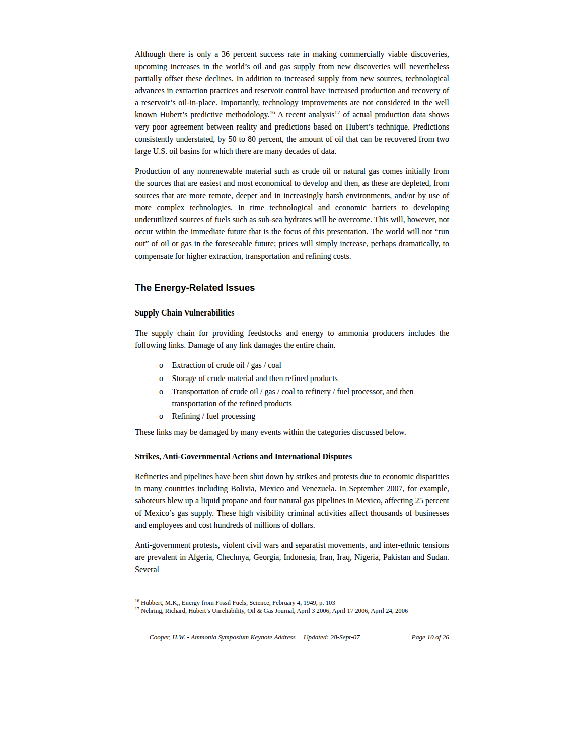Although there is only a 36 percent success rate in making commercially viable discoveries, upcoming increases in the world’s oil and gas supply from new discoveries will nevertheless partially offset these declines. In addition to increased supply from new sources, technological advances in extraction practices and reservoir control have increased production and recovery of a reservoir’s oil-in-place. Importantly, technology improvements are not considered in the well known Hubert’s predictive methodology.16 A recent analysis17 of actual production data shows very poor agreement between reality and predictions based on Hubert’s technique. Predictions consistently understated, by 50 to 80 percent, the amount of oil that can be recovered from two large U.S. oil basins for which there are many decades of data.
Production of any nonrenewable material such as crude oil or natural gas comes initially from the sources that are easiest and most economical to develop and then, as these are depleted, from sources that are more remote, deeper and in increasingly harsh environments, and/or by use of more complex technologies. In time technological and economic barriers to developing underutilized sources of fuels such as sub-sea hydrates will be overcome. This will, however, not occur within the immediate future that is the focus of this presentation. The world will not “run out” of oil or gas in the foreseeable future; prices will simply increase, perhaps dramatically, to compensate for higher extraction, transportation and refining costs.
The Energy-Related Issues
Supply Chain Vulnerabilities
The supply chain for providing feedstocks and energy to ammonia producers includes the following links. Damage of any link damages the entire chain.
Extraction of crude oil / gas / coal
Storage of crude material and then refined products
Transportation of crude oil / gas / coal to refinery / fuel processor, and then transportation of the refined products
Refining / fuel processing
These links may be damaged by many events within the categories discussed below.
Strikes, Anti-Governmental Actions and International Disputes
Refineries and pipelines have been shut down by strikes and protests due to economic disparities in many countries including Bolivia, Mexico and Venezuela. In September 2007, for example, saboteurs blew up a liquid propane and four natural gas pipelines in Mexico, affecting 25 percent of Mexico’s gas supply. These high visibility criminal activities affect thousands of businesses and employees and cost hundreds of millions of dollars.
Anti-government protests, violent civil wars and separatist movements, and inter-ethnic tensions are prevalent in Algeria, Chechnya, Georgia, Indonesia, Iran, Iraq, Nigeria, Pakistan and Sudan. Several
16 Hubbert, M.K,, Energy from Fossil Fuels, Science, February 4, 1949, p. 103
17 Nehring, Richard, Hubert’s Unreliability, Oil & Gas Journal, April 3 2006, April 17 2006, April 24, 2006
Cooper, H.W. - Ammonia Symposium Keynote Address Updated: 28-Sept-07 Page 10 of 26